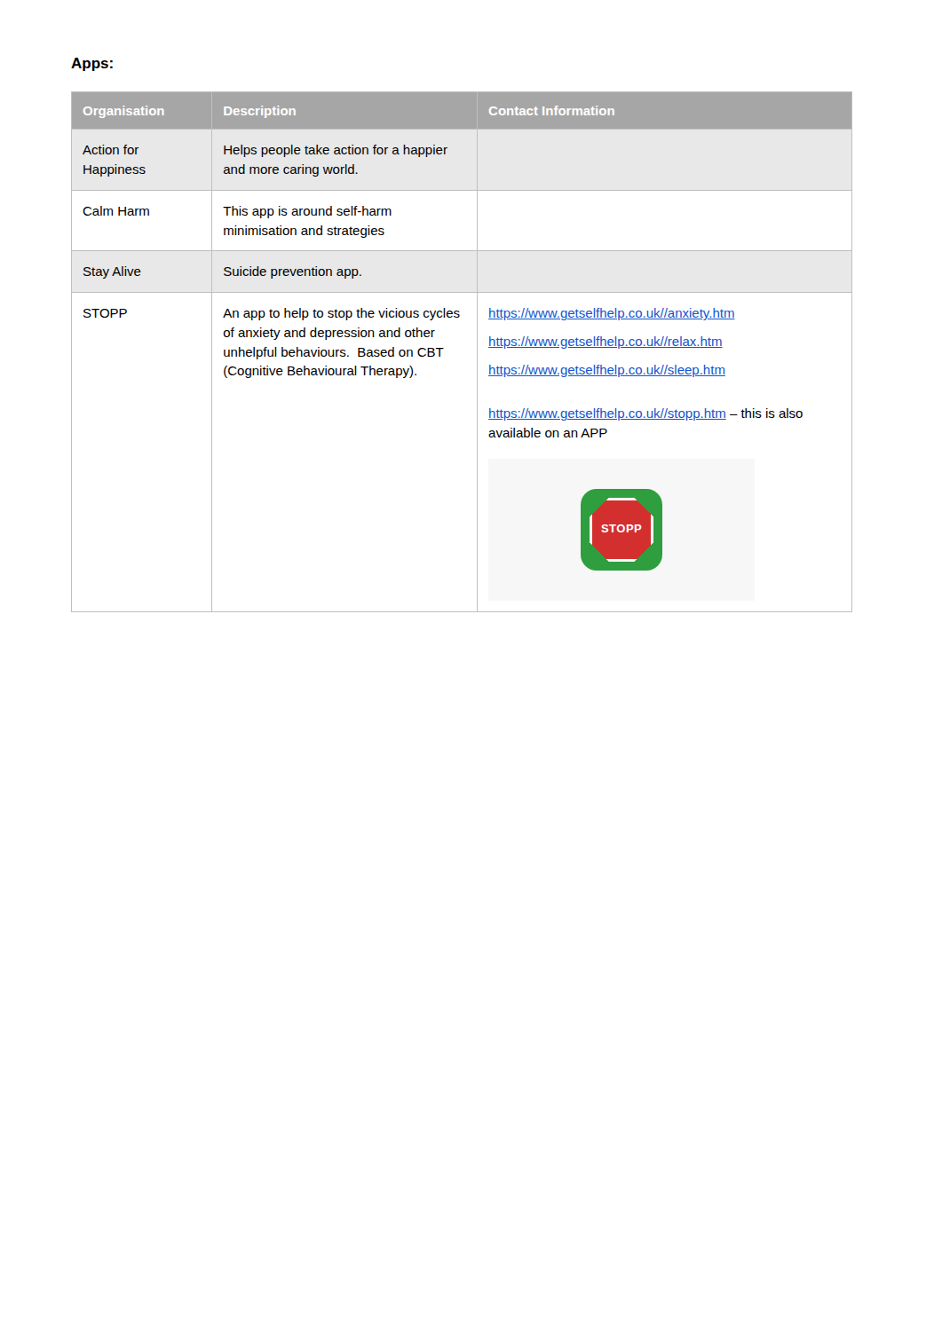Apps:
| Organisation | Description | Contact Information |
| --- | --- | --- |
| Action for Happiness | Helps people take action for a happier and more caring world. | |
| Calm Harm | This app is around self-harm minimisation and strategies | |
| Stay Alive | Suicide prevention app. | |
| STOPP | An app to help to stop the vicious cycles of anxiety and depression and other unhelpful behaviours. Based on CBT (Cognitive Behavioural Therapy). | https://www.getselfhelp.co.uk//anxiety.htm https://www.getselfhelp.co.uk//relax.htm https://www.getselfhelp.co.uk//sleep.htm https://www.getselfhelp.co.uk//stopp.htm – this is also available on an APP STOPP |